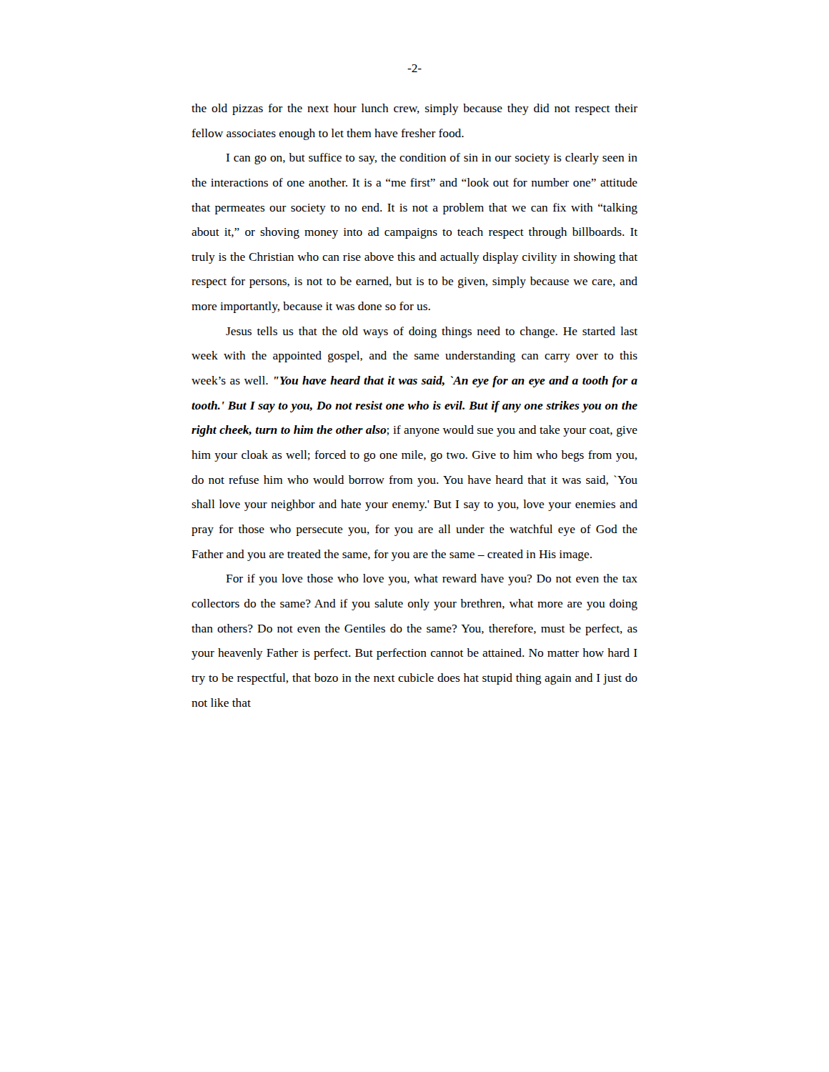-2-
the old pizzas for the next hour lunch crew, simply because they did not respect their fellow associates enough to let them have fresher food.
I can go on, but suffice to say, the condition of sin in our society is clearly seen in the interactions of one another. It is a “me first” and “look out for number one” attitude that permeates our society to no end. It is not a problem that we can fix with “talking about it,” or shoving money into ad campaigns to teach respect through billboards. It truly is the Christian who can rise above this and actually display civility in showing that respect for persons, is not to be earned, but is to be given, simply because we care, and more importantly, because it was done so for us.
Jesus tells us that the old ways of doing things need to change. He started last week with the appointed gospel, and the same understanding can carry over to this week’s as well. "You have heard that it was said, `An eye for an eye and a tooth for a tooth.' But I say to you, Do not resist one who is evil. But if any one strikes you on the right cheek, turn to him the other also; if anyone would sue you and take your coat, give him your cloak as well; forced to go one mile, go two. Give to him who begs from you, do not refuse him who would borrow from you. You have heard that it was said, `You shall love your neighbor and hate your enemy.' But I say to you, love your enemies and pray for those who persecute you, for you are all under the watchful eye of God the Father and you are treated the same, for you are the same – created in His image.
For if you love those who love you, what reward have you? Do not even the tax collectors do the same? And if you salute only your brethren, what more are you doing than others? Do not even the Gentiles do the same? You, therefore, must be perfect, as your heavenly Father is perfect. But perfection cannot be attained. No matter how hard I try to be respectful, that bozo in the next cubicle does hat stupid thing again and I just do not like that